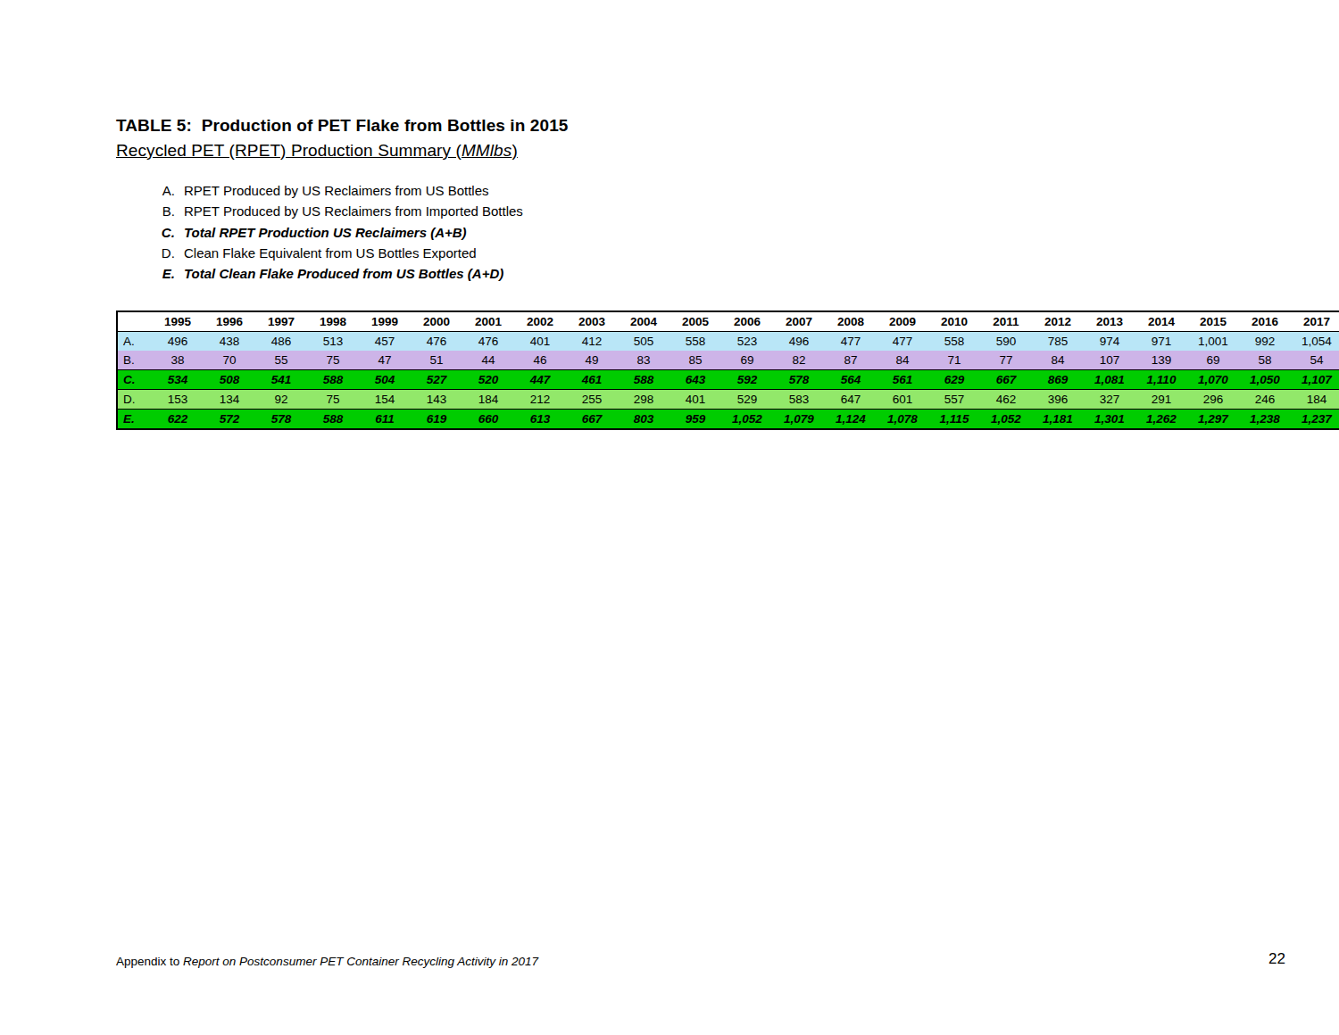TABLE 5: Production of PET Flake from Bottles in 2015
Recycled PET (RPET) Production Summary (MMlbs)
RPET Produced by US Reclaimers from US Bottles
RPET Produced by US Reclaimers from Imported Bottles
Total RPET Production US Reclaimers (A+B)
Clean Flake Equivalent from US Bottles Exported
Total Clean Flake Produced from US Bottles (A+D)
| | 1995 | 1996 | 1997 | 1998 | 1999 | 2000 | 2001 | 2002 | 2003 | 2004 | 2005 | 2006 | 2007 | 2008 | 2009 | 2010 | 2011 | 2012 | 2013 | 2014 | 2015 | 2016 | 2017 |
| --- | --- | --- | --- | --- | --- | --- | --- | --- | --- | --- | --- | --- | --- | --- | --- | --- | --- | --- | --- | --- | --- | --- | --- |
| A. | 496 | 438 | 486 | 513 | 457 | 476 | 476 | 401 | 412 | 505 | 558 | 523 | 496 | 477 | 477 | 558 | 590 | 785 | 974 | 971 | 1,001 | 992 | 1,054 |
| B. | 38 | 70 | 55 | 75 | 47 | 51 | 44 | 46 | 49 | 83 | 85 | 69 | 82 | 87 | 84 | 71 | 77 | 84 | 107 | 139 | 69 | 58 | 54 |
| C. | 534 | 508 | 541 | 588 | 504 | 527 | 520 | 447 | 461 | 588 | 643 | 592 | 578 | 564 | 561 | 629 | 667 | 869 | 1,081 | 1,110 | 1,070 | 1,050 | 1,107 |
| D. | 153 | 134 | 92 | 75 | 154 | 143 | 184 | 212 | 255 | 298 | 401 | 529 | 583 | 647 | 601 | 557 | 462 | 396 | 327 | 291 | 296 | 246 | 184 |
| E. | 622 | 572 | 578 | 588 | 611 | 619 | 660 | 613 | 667 | 803 | 959 | 1,052 | 1,079 | 1,124 | 1,078 | 1,115 | 1,052 | 1,181 | 1,301 | 1,262 | 1,297 | 1,238 | 1,237 |
Appendix to Report on Postconsumer PET Container Recycling Activity in 2017
22